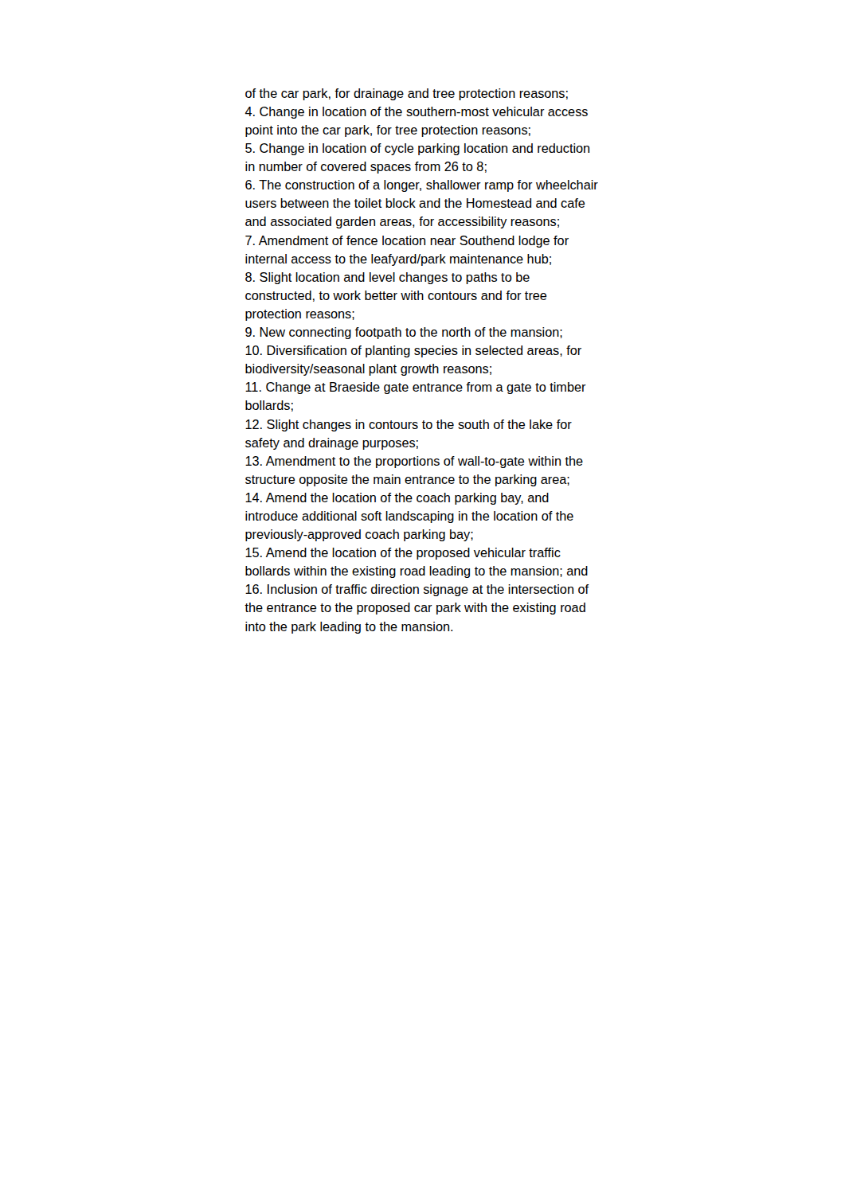of the car park, for drainage and tree protection reasons;
4. Change in location of the southern-most vehicular access point into the car park, for tree protection reasons;
5. Change in location of cycle parking location and reduction in number of covered spaces from 26 to 8;
6. The construction of a longer, shallower ramp for wheelchair users between the toilet block and the Homestead and cafe and associated garden areas, for accessibility reasons;
7. Amendment of fence location near Southend lodge for internal access to the leafyard/park maintenance hub;
8. Slight location and level changes to paths to be constructed, to work better with contours and for tree protection reasons;
9. New connecting footpath to the north of the mansion;
10. Diversification of planting species in selected areas, for biodiversity/seasonal plant growth reasons;
11. Change at Braeside gate entrance from a gate to timber bollards;
12. Slight changes in contours to the south of the lake for safety and drainage purposes;
13. Amendment to the proportions of wall-to-gate within the structure opposite the main entrance to the parking area;
14. Amend the location of the coach parking bay, and introduce additional soft landscaping in the location of the previously-approved coach parking bay;
15. Amend the location of the proposed vehicular traffic bollards within the existing road leading to the mansion; and
16. Inclusion of traffic direction signage at the intersection of the entrance to the proposed car park with the existing road into the park leading to the mansion.